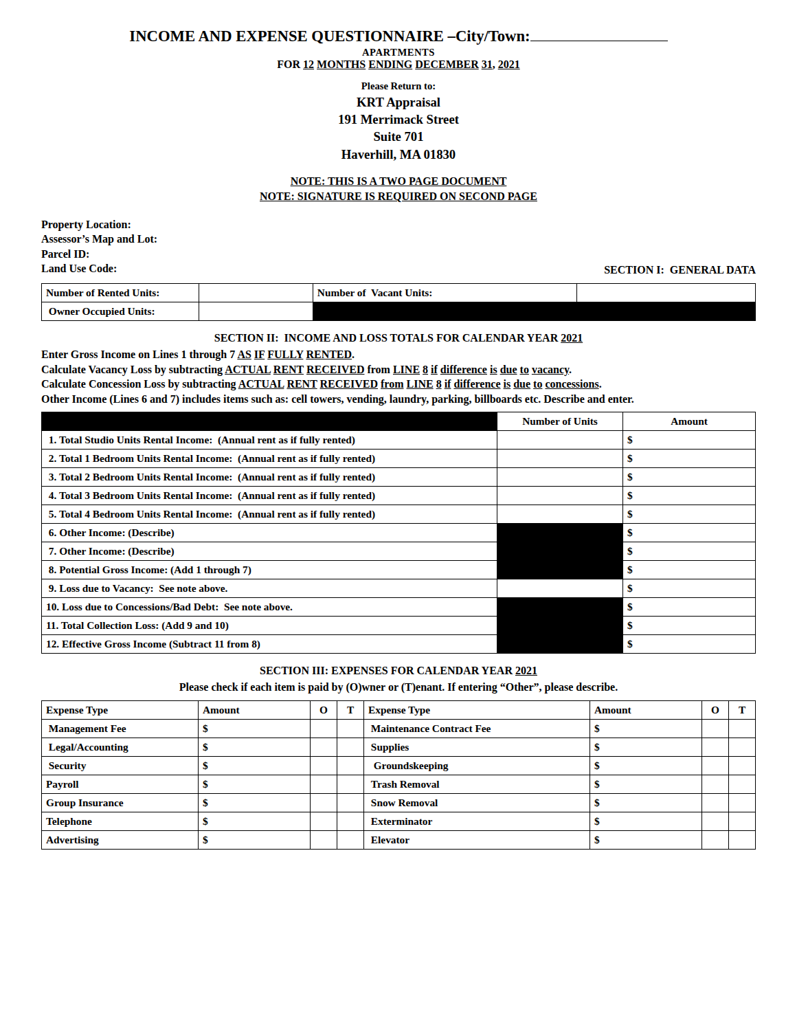INCOME AND EXPENSE QUESTIONNAIRE –City/Town:
APARTMENTS
FOR 12 MONTHS ENDING DECEMBER 31, 2021
Please Return to:
KRT Appraisal
191 Merrimack Street
Suite 701
Haverhill, MA 01830
NOTE: THIS IS A TWO PAGE DOCUMENT
NOTE: SIGNATURE IS REQUIRED ON SECOND PAGE
Property Location:
Assessor’s Map and Lot:
Parcel ID:
Land Use Code:
SECTION I: GENERAL DATA
| Number of Rented Units: | | Number of Vacant Units: | |
| Owner Occupied Units: | | |
SECTION II: INCOME AND LOSS TOTALS FOR CALENDAR YEAR 2021
Enter Gross Income on Lines 1 through 7 AS IF FULLY RENTED.
Calculate Vacancy Loss by subtracting ACTUAL RENT RECEIVED from LINE 8 if difference is due to vacancy.
Calculate Concession Loss by subtracting ACTUAL RENT RECEIVED from LINE 8 if difference is due to concessions.
Other Income (Lines 6 and 7) includes items such as: cell towers, vending, laundry, parking, billboards etc. Describe and enter.
| | Number of Units | Amount |
| 1. Total Studio Units Rental Income: (Annual rent as if fully rented) | | $ |
| 2. Total 1 Bedroom Units Rental Income: (Annual rent as if fully rented) | | $ |
| 3. Total 2 Bedroom Units Rental Income: (Annual rent as if fully rented) | | $ |
| 4. Total 3 Bedroom Units Rental Income: (Annual rent as if fully rented) | | $ |
| 5. Total 4 Bedroom Units Rental Income: (Annual rent as if fully rented) | | $ |
| 6. Other Income: (Describe) | | $ |
| 7. Other Income: (Describe) | | $ |
| 8. Potential Gross Income: (Add 1 through 7) | | $ |
| 9. Loss due to Vacancy: See note above. | | $ |
| 10. Loss due to Concessions/Bad Debt: See note above. | | $ |
| 11. Total Collection Loss: (Add 9 and 10) | | $ |
| 12. Effective Gross Income (Subtract 11 from 8) | | $ |
SECTION III: EXPENSES FOR CALENDAR YEAR 2021
Please check if each item is paid by (O)wner or (T)enant. If entering “Other”, please describe.
| Expense Type | Amount | O | T | Expense Type | Amount | O | T |
| Management Fee | $ | | | Maintenance Contract Fee | $ | | |
| Legal/Accounting | $ | | | Supplies | $ | | |
| Security | $ | | | Groundskeeping | $ | | |
| Payroll | $ | | | Trash Removal | $ | | |
| Group Insurance | $ | | | Snow Removal | $ | | |
| Telephone | $ | | | Exterminator | $ | | |
| Advertising | $ | | | Elevator | $ | | |